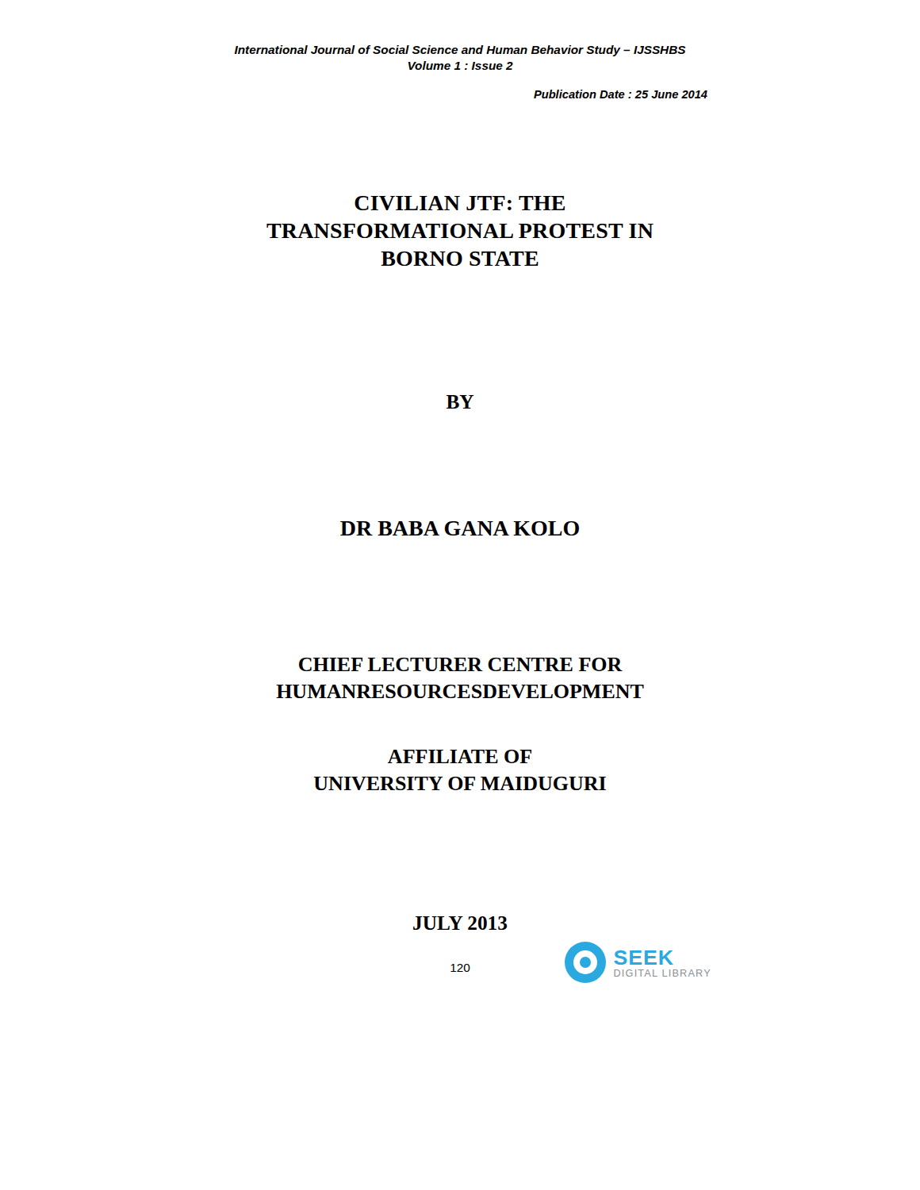International Journal of Social Science and Human Behavior Study – IJSSHBS
Volume 1 : Issue 2
Publication Date : 25 June 2014
CIVILIAN JTF: THE TRANSFORMATIONAL PROTEST IN BORNO STATE
BY
DR BABA GANA KOLO
CHIEF LECTURER CENTRE FOR HUMANRESOURCESDEVELOPMENT
AFFILIATE OF
UNIVERSITY OF MAIDUGURI
JULY 2013
120
SEEK DIGITAL LIBRARY